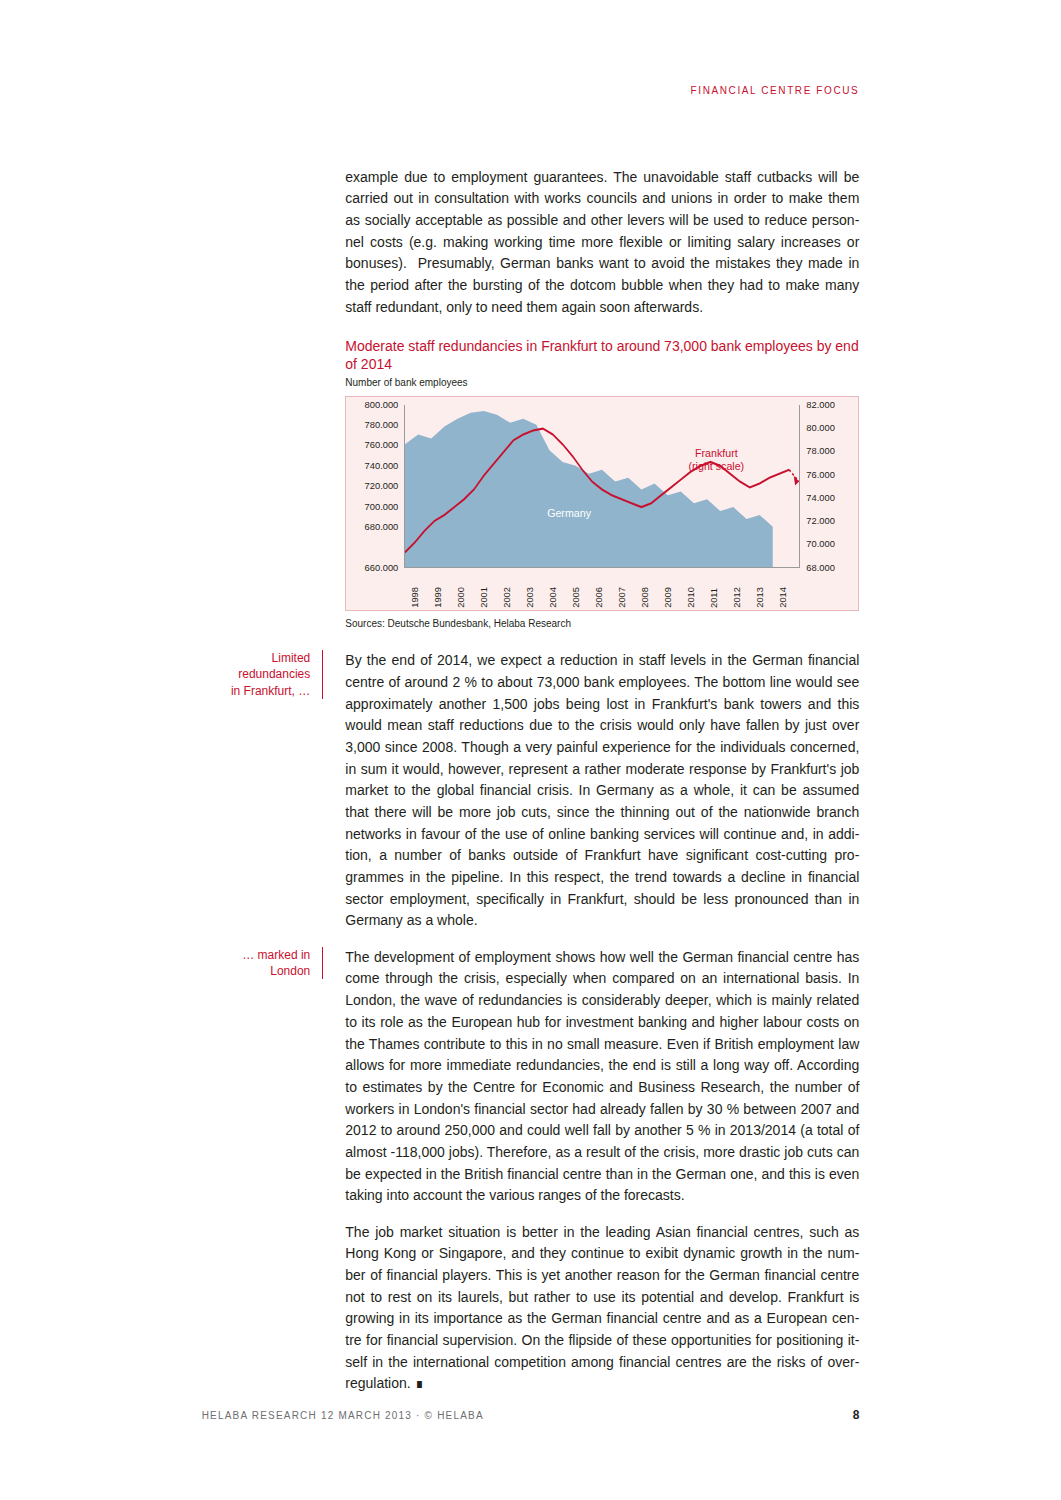FINANCIAL CENTRE FOCUS
example due to employment guarantees. The unavoidable staff cutbacks will be carried out in consultation with works councils and unions in order to make them as socially acceptable as possible and other levers will be used to reduce personnel costs (e.g. making working time more flexible or limiting salary increases or bonuses). Presumably, German banks want to avoid the mistakes they made in the period after the bursting of the dotcom bubble when they had to make many staff redundant, only to need them again soon afterwards.
Moderate staff redundancies in Frankfurt to around 73,000 bank employees by end of 2014
Number of bank employees
800.000
780.000
760.000
740.000
720.000
700.000
680.000
660.000
82.000
80.000
78.000
76.000
74.000
72.000
70.000
68.000
Germany
Frankfurt
(right scale)
1998 1999 2000 2001 2002 2003 2004 2005 2006 2007 2008 2009 2010 2011 2012 2013 2014
Sources: Deutsche Bundesbank, Helaba Research
Limited redundancies
in Frankfurt, …
By the end of 2014, we expect a reduction in staff levels in the German financial centre of around 2 % to about 73,000 bank employees. The bottom line would see approximately another 1,500 jobs being lost in Frankfurt's bank towers and this would mean staff reductions due to the crisis would only have fallen by just over 3,000 since 2008. Though a very painful experience for the individuals concerned, in sum it would, however, represent a rather moderate response by Frankfurt's job market to the global financial crisis. In Germany as a whole, it can be assumed that there will be more job cuts, since the thinning out of the nationwide branch networks in favour of the use of online banking services will continue and, in addition, a number of banks outside of Frankfurt have significant cost-cutting programmes in the pipeline. In this respect, the trend towards a decline in financial sector employment, specifically in Frankfurt, should be less pronounced than in Germany as a whole.
… marked in London
The development of employment shows how well the German financial centre has come through the crisis, especially when compared on an international basis. In London, the wave of redundancies is considerably deeper, which is mainly related to its role as the European hub for investment banking and higher labour costs on the Thames contribute to this in no small measure. Even if British employment law allows for more immediate redundancies, the end is still a long way off. According to estimates by the Centre for Economic and Business Research, the number of workers in London's financial sector had already fallen by 30 % between 2007 and 2012 to around 250,000 and could well fall by another 5 % in 2013/2014 (a total of almost -118,000 jobs). Therefore, as a result of the crisis, more drastic job cuts can be expected in the British financial centre than in the German one, and this is even taking into account the various ranges of the forecasts.
The job market situation is better in the leading Asian financial centres, such as Hong Kong or Singapore, and they continue to exibit dynamic growth in the number of financial players. This is yet another reason for the German financial centre not to rest on its laurels, but rather to use its potential and develop. Frankfurt is growing in its importance as the German financial centre and as a European centre for financial supervision. On the flipside of these opportunities for positioning itself in the international competition among financial centres are the risks of overregulation. ∎
HELABA RESEARCH 12 MARCH 2013 · © HELABA 8